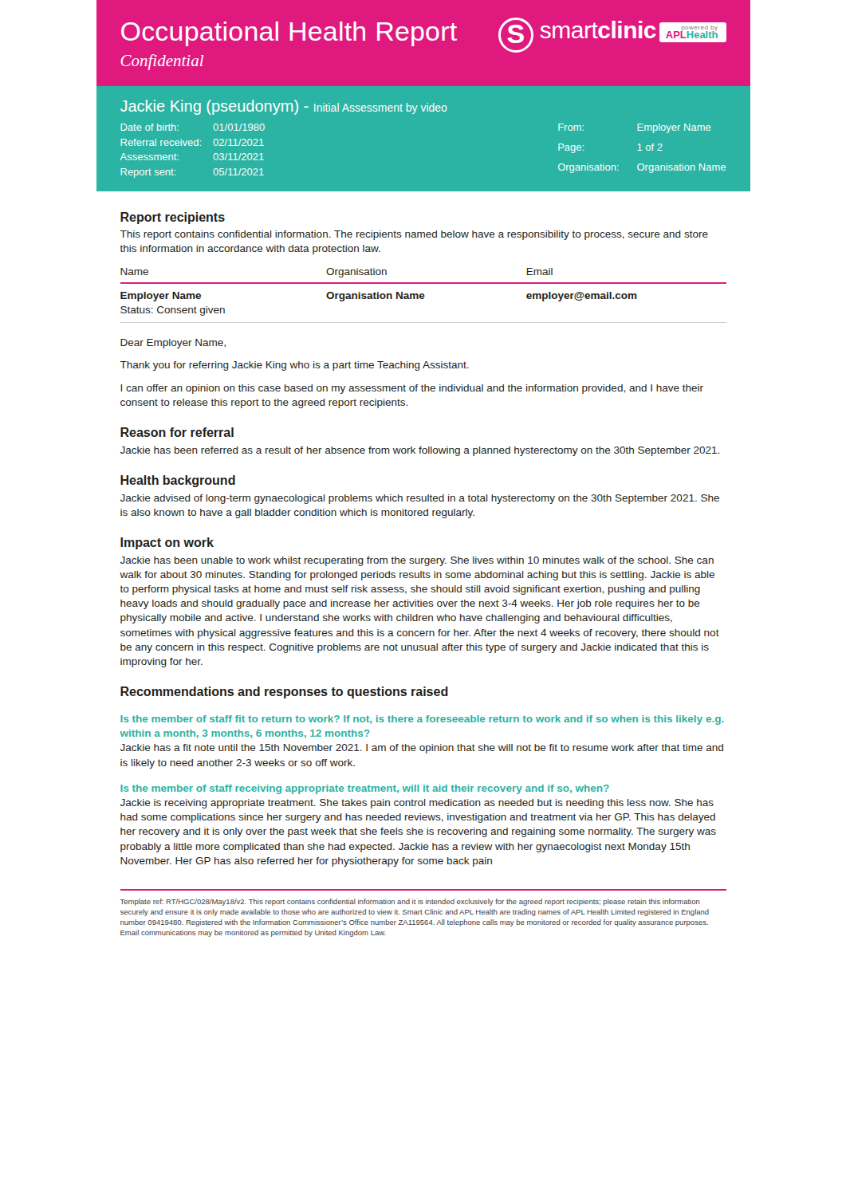Occupational Health Report
Confidential
Ssmartclinic
powered by APL Health
Jackie King (pseudonym) - Initial Assessment by video
| Date of birth: | 01/01/1980 |
| Referral received: | 02/11/2021 |
| Assessment: | 03/11/2021 |
| Report sent: | 05/11/2021 |
| From: | Employer Name |
| Page: | 1 of 2 |
| Organisation: | Organisation Name |
Report recipients
This report contains confidential information. The recipients named below have a responsibility to process, secure and store this information in accordance with data protection law.
| Name | Organisation | Email |
| --- | --- | --- |
| Employer Name Status: Consent given | Organisation Name | employer@email.com |
Dear Employer Name,
Thank you for referring Jackie King who is a part time Teaching Assistant.
I can offer an opinion on this case based on my assessment of the individual and the information provided, and I have their consent to release this report to the agreed report recipients.
Reason for referral
Jackie has been referred as a result of her absence from work following a planned hysterectomy on the 30th September 2021.
Health background
Jackie advised of long-term gynaecological problems which resulted in a total hysterectomy on the 30th September 2021. She is also known to have a gall bladder condition which is monitored regularly.
Impact on work
Jackie has been unable to work whilst recuperating from the surgery. She lives within 10 minutes walk of the school. She can walk for about 30 minutes. Standing for prolonged periods results in some abdominal aching but this is settling. Jackie is able to perform physical tasks at home and must self risk assess, she should still avoid significant exertion, pushing and pulling heavy loads and should gradually pace and increase her activities over the next 3-4 weeks. Her job role requires her to be physically mobile and active. I understand she works with children who have challenging and behavioural difficulties, sometimes with physical aggressive features and this is a concern for her. After the next 4 weeks of recovery, there should not be any concern in this respect. Cognitive problems are not unusual after this type of surgery and Jackie indicated that this is improving for her.
Recommendations and responses to questions raised
Is the member of staff fit to return to work? If not, is there a foreseeable return to work and if so when is this likely e.g. within a month, 3 months, 6 months, 12 months?
Jackie has a fit note until the 15th November 2021. I am of the opinion that she will not be fit to resume work after that time and is likely to need another 2-3 weeks or so off work.
Is the member of staff receiving appropriate treatment, will it aid their recovery and if so, when?
Jackie is receiving appropriate treatment. She takes pain control medication as needed but is needing this less now. She has had some complications since her surgery and has needed reviews, investigation and treatment via her GP. This has delayed her recovery and it is only over the past week that she feels she is recovering and regaining some normality. The surgery was probably a little more complicated than she had expected. Jackie has a review with her gynaecologist next Monday 15th November. Her GP has also referred her for physiotherapy for some back pain
Template ref: RT/HGC/028/May18/v2. This report contains confidential information and it is intended exclusively for the agreed report recipients; please retain this information securely and ensure it is only made available to those who are authorized to view it. Smart Clinic and APL Health are trading names of APL Health Limited registered in England number 09419480. Registered with the Information Commissioner’s Office number ZA119564. All telephone calls may be monitored or recorded for quality assurance purposes. Email communications may be monitored as permitted by United Kingdom Law.